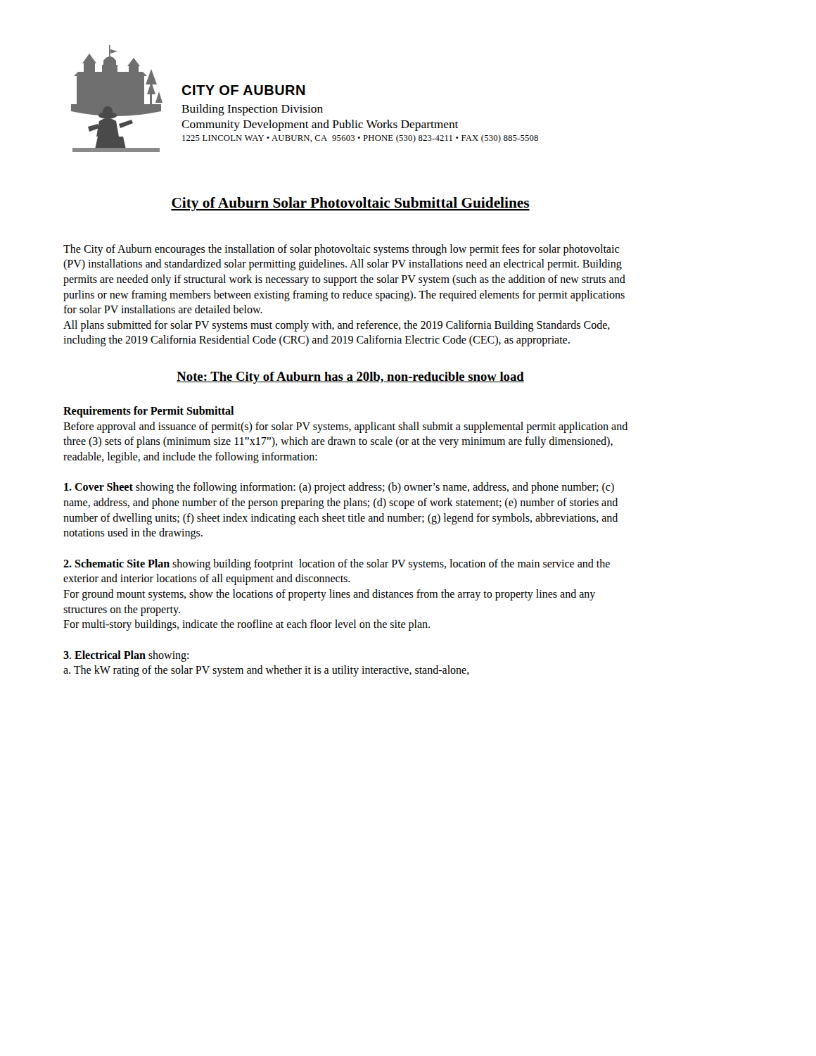CITY OF AUBURN
Building Inspection Division
Community Development and Public Works Department
1225 LINCOLN WAY • AUBURN, CA 95603 • PHONE (530) 823-4211 • FAX (530) 885-5508
City of Auburn Solar Photovoltaic Submittal Guidelines
The City of Auburn encourages the installation of solar photovoltaic systems through low permit fees for solar photovoltaic (PV) installations and standardized solar permitting guidelines. All solar PV installations need an electrical permit. Building permits are needed only if structural work is necessary to support the solar PV system (such as the addition of new struts and purlins or new framing members between existing framing to reduce spacing). The required elements for permit applications for solar PV installations are detailed below.
All plans submitted for solar PV systems must comply with, and reference, the 2019 California Building Standards Code, including the 2019 California Residential Code (CRC) and 2019 California Electric Code (CEC), as appropriate.
Note: The City of Auburn has a 20lb, non-reducible snow load
Requirements for Permit Submittal
Before approval and issuance of permit(s) for solar PV systems, applicant shall submit a supplemental permit application and three (3) sets of plans (minimum size 11”x17”), which are drawn to scale (or at the very minimum are fully dimensioned), readable, legible, and include the following information:
1. Cover Sheet showing the following information: (a) project address; (b) owner’s name, address, and phone number; (c) name, address, and phone number of the person preparing the plans; (d) scope of work statement; (e) number of stories and number of dwelling units; (f) sheet index indicating each sheet title and number; (g) legend for symbols, abbreviations, and notations used in the drawings.
2. Schematic Site Plan showing building footprint location of the solar PV systems, location of the main service and the exterior and interior locations of all equipment and disconnects.
For ground mount systems, show the locations of property lines and distances from the array to property lines and any structures on the property.
For multi-story buildings, indicate the roofline at each floor level on the site plan.
3. Electrical Plan showing:
a. The kW rating of the solar PV system and whether it is a utility interactive, stand-alone,